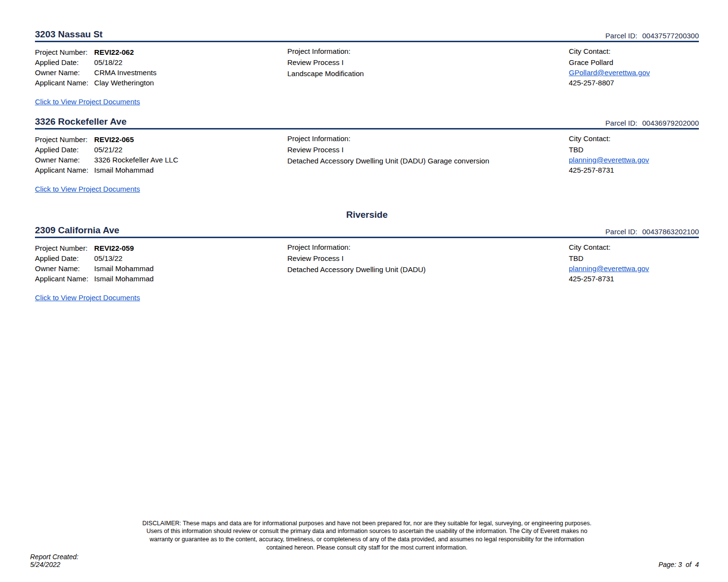3203 Nassau St
Parcel ID: 00437577200300
| Project Number: | REVI22-062 |
| Applied Date: | 05/18/22 |
| Owner Name: | CRMA Investments |
| Applicant Name: | Clay Wetherington |
Project Information:
Review Process I
Landscape Modification
City Contact:
Grace Pollard
GPollard@everettwa.gov
425-257-8807
Click to View Project Documents
3326 Rockefeller Ave
Parcel ID: 00436979202000
| Project Number: | REVI22-065 |
| Applied Date: | 05/21/22 |
| Owner Name: | 3326 Rockefeller Ave LLC |
| Applicant Name: | Ismail Mohammad |
Project Information:
Review Process I
Detached Accessory Dwelling Unit (DADU) Garage conversion
City Contact:
TBD
planning@everettwa.gov
425-257-8731
Click to View Project Documents
Riverside
2309 California Ave
Parcel ID: 00437863202100
| Project Number: | REVI22-059 |
| Applied Date: | 05/13/22 |
| Owner Name: | Ismail Mohammad |
| Applicant Name: | Ismail Mohammad |
Project Information:
Review Process I
Detached Accessory Dwelling Unit (DADU)
City Contact:
TBD
planning@everettwa.gov
425-257-8731
Click to View Project Documents
DISCLAIMER: These maps and data are for informational purposes and have not been prepared for, nor are they suitable for legal, surveying, or engineering purposes. Users of this information should review or consult the primary data and information sources to ascertain the usability of the information. The City of Everett makes no warranty or guarantee as to the content, accuracy, timeliness, or completeness of any of the data provided, and assumes no legal responsibility for the information contained hereon. Please consult city staff for the most current information.
Report Created:
5/24/2022
Page: 3 of 4